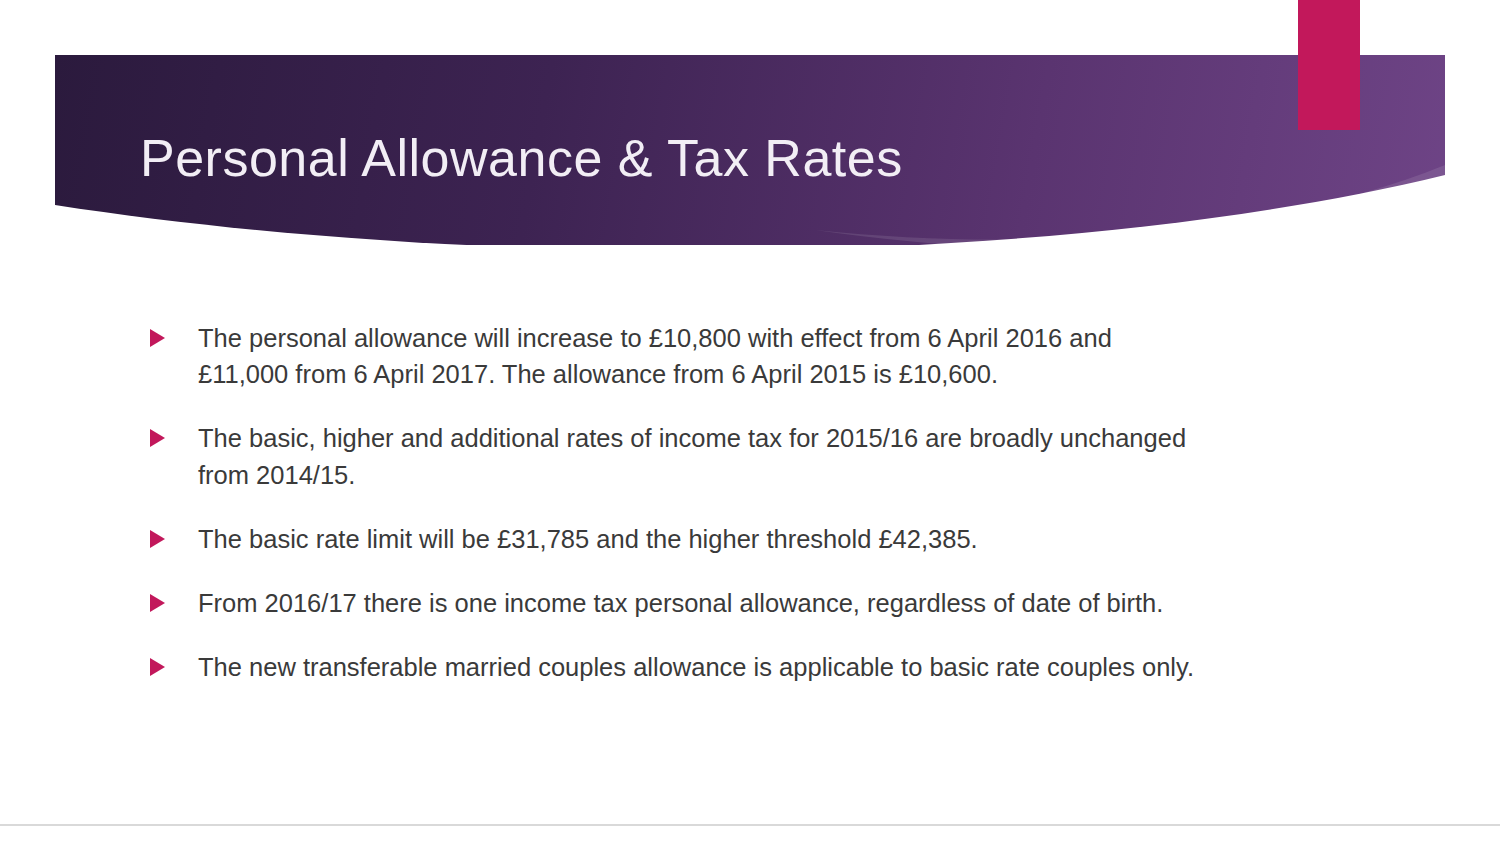Personal Allowance & Tax Rates
The personal allowance will increase to £10,800 with effect from 6 April 2016 and £11,000 from 6 April 2017. The allowance from 6 April 2015 is £10,600.
The basic, higher and additional rates of income tax for 2015/16 are broadly unchanged from 2014/15.
The basic rate limit will be £31,785 and the higher threshold £42,385.
From 2016/17 there is one income tax personal allowance, regardless of date of birth.
The new transferable married couples allowance is applicable to basic rate couples only.